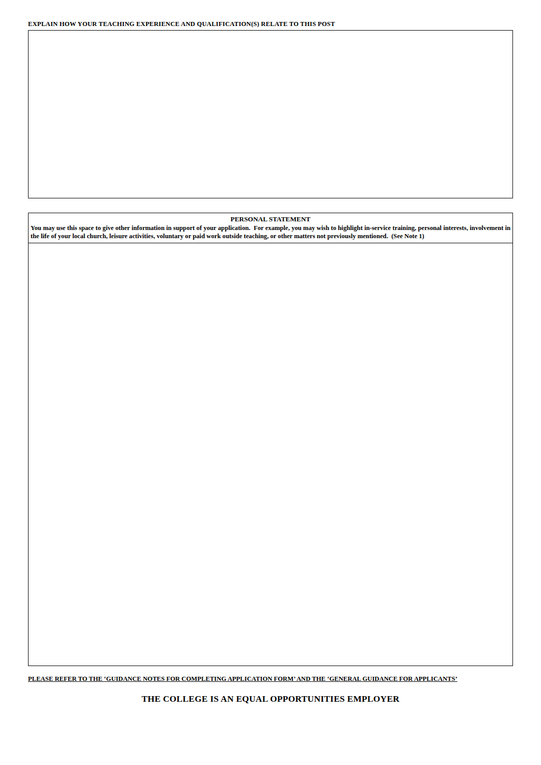EXPLAIN HOW YOUR TEACHING EXPERIENCE AND QUALIFICATION(S) RELATE TO THIS POST
PERSONAL STATEMENT
You may use this space to give other information in support of your application. For example, you may wish to highlight in-service training, personal interests, involvement in the life of your local church, leisure activities, voluntary or paid work outside teaching, or other matters not previously mentioned. (See Note 1)
PLEASE REFER TO THE ‘GUIDANCE NOTES FOR COMPLETING APPLICATION FORM’ AND THE ‘GENERAL GUIDANCE FOR APPLICANTS’
THE COLLEGE IS AN EQUAL OPPORTUNITIES EMPLOYER